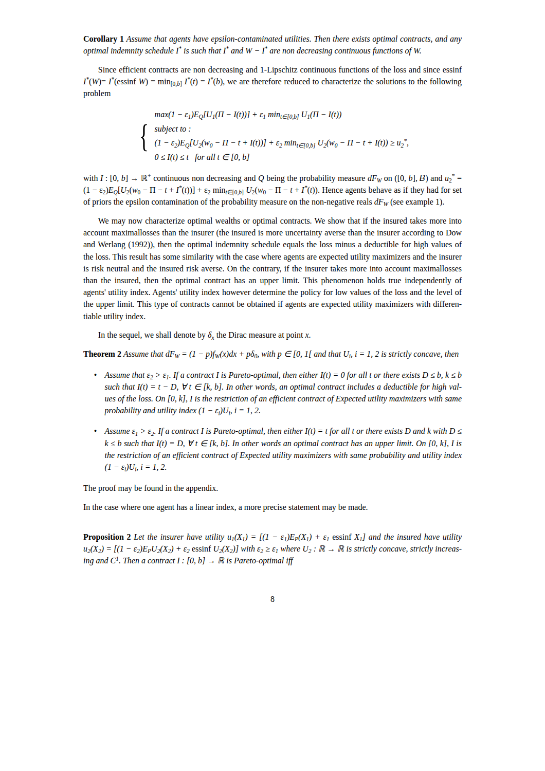Corollary 1 Assume that agents have epsilon-contaminated utilities. Then there exists optimal contracts, and any optimal indemnity schedule Ī* is such that Ī* and W − Ī* are non decreasing continuous functions of W.
Since efficient contracts are non decreasing and 1-Lipschitz continuous functions of the loss and since essinf I*(W)= I*(essinf W) = min[0,b] I*(t) = I*(b), we are therefore reduced to characterize the solutions to the following problem
{
max(1 − ε1)EQ[U1(Π − I(t))] + ε1 mint∈[0,b] U1(Π − I(t))
subject to :
(1 − ε2)EQ[U2(w0 − Π − t + I(t))] + ε2 mint∈[0,b] U2(w0 − Π − t + I(t)) ≥ u2*,
0 ≤ I(t) ≤ t for all t ∈ [0, b]
with I : [0, b] → ℝ+ continuous non decreasing and Q being the probability measure dFW on ([0, b], 𝐵) and u2* = (1 − ε2)EQ[U2(w0 − Π − t + I*(t))] + ε2 mint∈[0,b] U2(w0 − Π − t + I*(t)). Hence agents behave as if they had for set of priors the epsilon contamination of the probability measure on the non-negative reals dFW (see example 1).
We may now characterize optimal wealths or optimal contracts. We show that if the insured takes more into account maximallosses than the insurer (the insured is more uncertainty averse than the insurer according to Dow and Werlang (1992)), then the optimal indemnity schedule equals the loss minus a deductible for high values of the loss. This result has some similarity with the case where agents are expected utility maximizers and the insurer is risk neutral and the insured risk averse. On the contrary, if the insurer takes more into account maximallosses than the insured, then the optimal contract has an upper limit. This phenomenon holds true independently of agents' utility index. Agents' utility index however determine the policy for low values of the loss and the level of the upper limit. This type of contracts cannot be obtained if agents are expected utility maximizers with differentiable utility index.
In the sequel, we shall denote by δx the Dirac measure at point x.
Theorem 2 Assume that dFW = (1 − p)fW(x)dx + pδ0, with p ∈ [0, 1[ and that Ui, i = 1, 2 is strictly concave, then
Assume that ε2 > ε1. If a contract I is Pareto-optimal, then either I(t) = 0 for all t or there exists D ≤ b, k ≤ b such that I(t) = t − D, ∀ t ∈ [k, b]. In other words, an optimal contract includes a deductible for high values of the loss. On [0, k], I is the restriction of an efficient contract of Expected utility maximizers with same probability and utility index (1 − εi)Ui, i = 1, 2.
Assume ε1 > ε2. If a contract I is Pareto-optimal, then either I(t) = t for all t or there exists D and k with D ≤ k ≤ b such that I(t) = D, ∀ t ∈ [k, b]. In other words an optimal contract has an upper limit. On [0, k], I is the restriction of an efficient contract of Expected utility maximizers with same probability and utility index (1 − εi)Ui, i = 1, 2.
The proof may be found in the appendix.
In the case where one agent has a linear index, a more precise statement may be made.
Proposition 2 Let the insurer have utility u1(X1) = [(1 − ε1)EP(X1) + ε1 essinf X1] and the insured have utility u2(X2) = [(1 − ε2)EP U2(X2) + ε2 essinf U2(X2)] with ε2 ≥ ε1 where U2 : ℝ → ℝ is strictly concave, strictly increasing and C1. Then a contract I : [0, b] → ℝ is Pareto-optimal iff
8